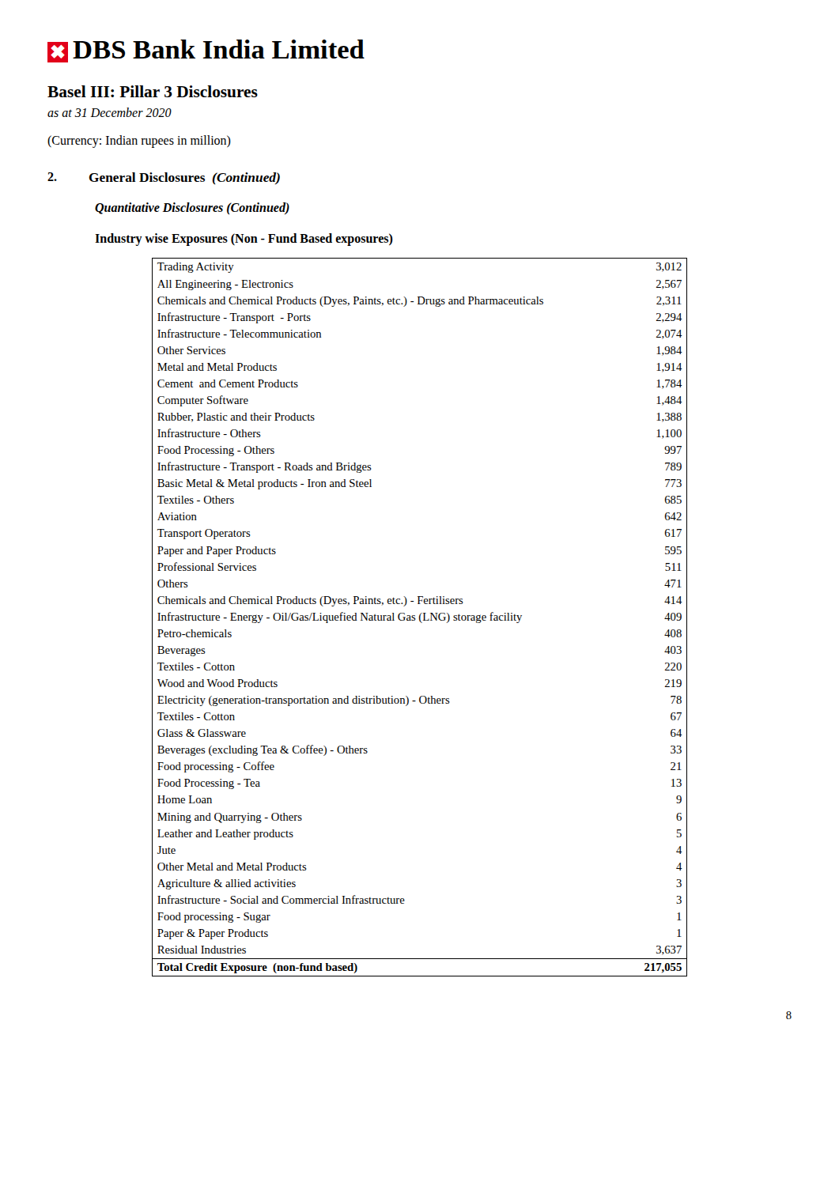✖DBS Bank India Limited
Basel III: Pillar 3 Disclosures
as at 31 December 2020
(Currency: Indian rupees in million)
2. General Disclosures (Continued)
Quantitative Disclosures (Continued)
Industry wise Exposures (Non - Fund Based exposures)
| Trading Activity | 3,012 |
| All Engineering - Electronics | 2,567 |
| Chemicals and Chemical Products (Dyes, Paints, etc.) - Drugs and Pharmaceuticals | 2,311 |
| Infrastructure - Transport - Ports | 2,294 |
| Infrastructure - Telecommunication | 2,074 |
| Other Services | 1,984 |
| Metal and Metal Products | 1,914 |
| Cement and Cement Products | 1,784 |
| Computer Software | 1,484 |
| Rubber, Plastic and their Products | 1,388 |
| Infrastructure - Others | 1,100 |
| Food Processing - Others | 997 |
| Infrastructure - Transport - Roads and Bridges | 789 |
| Basic Metal & Metal products - Iron and Steel | 773 |
| Textiles - Others | 685 |
| Aviation | 642 |
| Transport Operators | 617 |
| Paper and Paper Products | 595 |
| Professional Services | 511 |
| Others | 471 |
| Chemicals and Chemical Products (Dyes, Paints, etc.) - Fertilisers | 414 |
| Infrastructure - Energy - Oil/Gas/Liquefied Natural Gas (LNG) storage facility | 409 |
| Petro-chemicals | 408 |
| Beverages | 403 |
| Textiles - Cotton | 220 |
| Wood and Wood Products | 219 |
| Electricity (generation-transportation and distribution) - Others | 78 |
| Textiles - Cotton | 67 |
| Glass & Glassware | 64 |
| Beverages (excluding Tea & Coffee) - Others | 33 |
| Food processing - Coffee | 21 |
| Food Processing - Tea | 13 |
| Home Loan | 9 |
| Mining and Quarrying - Others | 6 |
| Leather and Leather products | 5 |
| Jute | 4 |
| Other Metal and Metal Products | 4 |
| Agriculture & allied activities | 3 |
| Infrastructure - Social and Commercial Infrastructure | 3 |
| Food processing - Sugar | 1 |
| Paper & Paper Products | 1 |
| Residual Industries | 3,637 |
| Total Credit Exposure (non-fund based) | 217,055 |
8